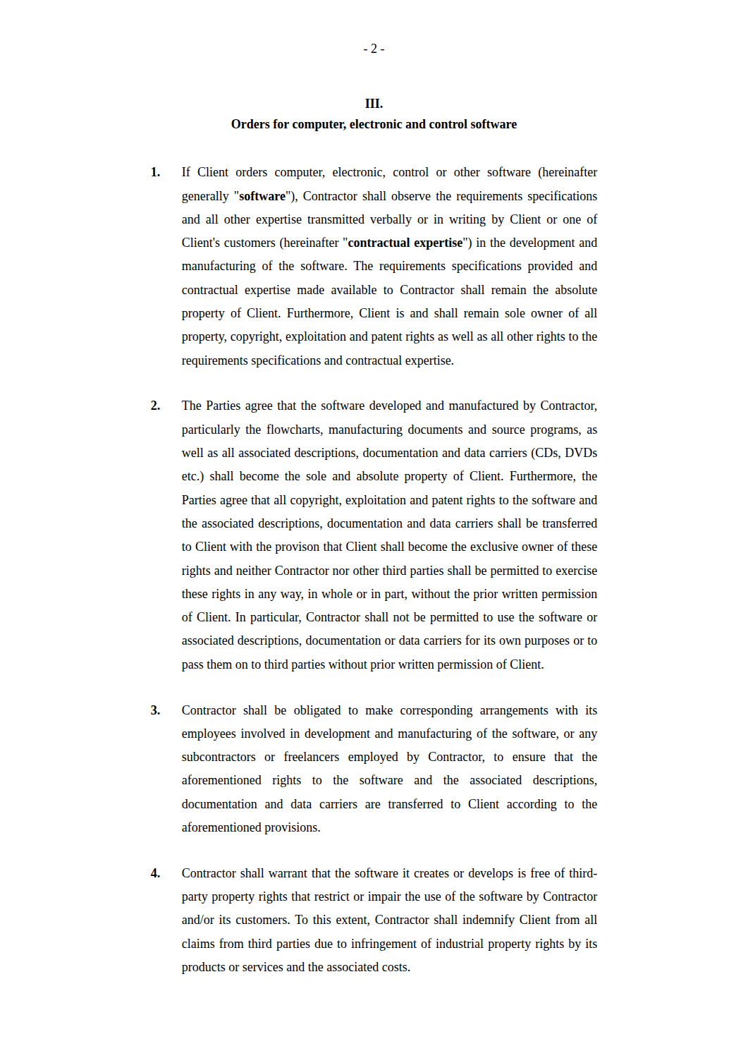- 2 -
III.
Orders for computer, electronic and control software
1. If Client orders computer, electronic, control or other software (hereinafter generally "software"), Contractor shall observe the requirements specifications and all other expertise transmitted verbally or in writing by Client or one of Client's customers (hereinafter "contractual expertise") in the development and manufacturing of the software. The requirements specifications provided and contractual expertise made available to Contractor shall remain the absolute property of Client. Furthermore, Client is and shall remain sole owner of all property, copyright, exploitation and patent rights as well as all other rights to the requirements specifications and contractual expertise.
2. The Parties agree that the software developed and manufactured by Contractor, particularly the flowcharts, manufacturing documents and source programs, as well as all associated descriptions, documentation and data carriers (CDs, DVDs etc.) shall become the sole and absolute property of Client. Furthermore, the Parties agree that all copyright, exploitation and patent rights to the software and the associated descriptions, documentation and data carriers shall be transferred to Client with the provison that Client shall become the exclusive owner of these rights and neither Contractor nor other third parties shall be permitted to exercise these rights in any way, in whole or in part, without the prior written permission of Client. In particular, Contractor shall not be permitted to use the software or associated descriptions, documentation or data carriers for its own purposes or to pass them on to third parties without prior written permission of Client.
3. Contractor shall be obligated to make corresponding arrangements with its employees involved in development and manufacturing of the software, or any subcontractors or freelancers employed by Contractor, to ensure that the aforementioned rights to the software and the associated descriptions, documentation and data carriers are transferred to Client according to the aforementioned provisions.
4. Contractor shall warrant that the software it creates or develops is free of third-party property rights that restrict or impair the use of the software by Contractor and/or its customers. To this extent, Contractor shall indemnify Client from all claims from third parties due to infringement of industrial property rights by its products or services and the associated costs.